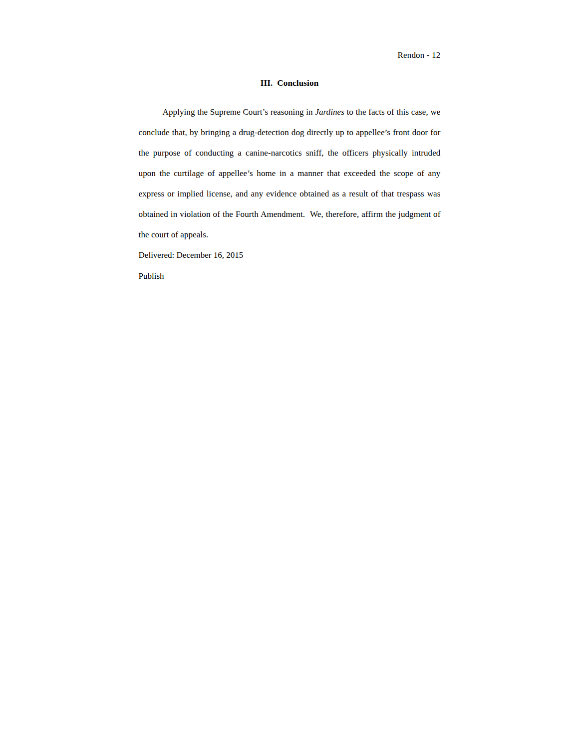Rendon - 12
III. Conclusion
Applying the Supreme Court’s reasoning in Jardines to the facts of this case, we conclude that, by bringing a drug-detection dog directly up to appellee’s front door for the purpose of conducting a canine-narcotics sniff, the officers physically intruded upon the curtilage of appellee’s home in a manner that exceeded the scope of any express or implied license, and any evidence obtained as a result of that trespass was obtained in violation of the Fourth Amendment. We, therefore, affirm the judgment of the court of appeals.
Delivered: December 16, 2015
Publish